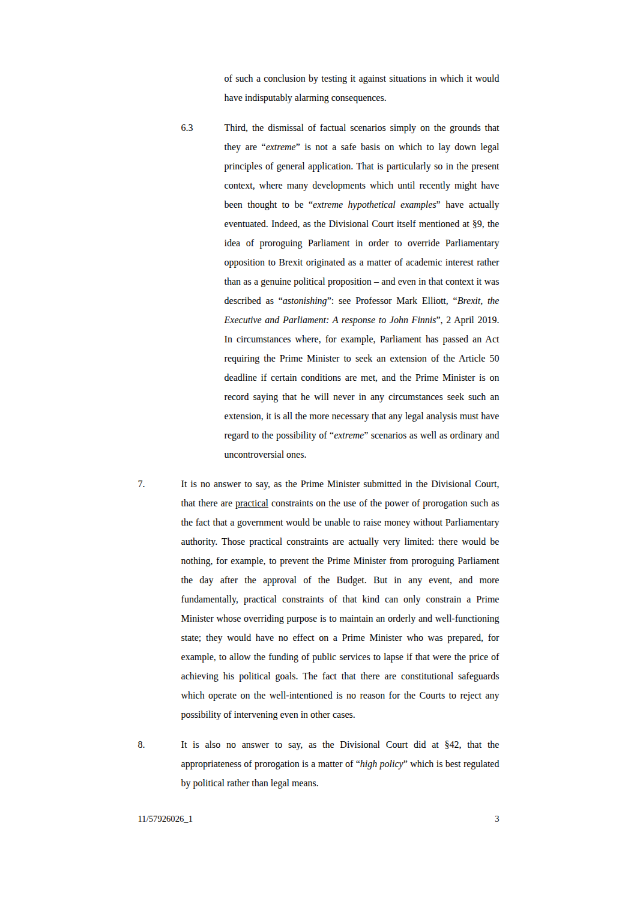of such a conclusion by testing it against situations in which it would have indisputably alarming consequences.
6.3
Third, the dismissal of factual scenarios simply on the grounds that they are “extreme” is not a safe basis on which to lay down legal principles of general application. That is particularly so in the present context, where many developments which until recently might have been thought to be “extreme hypothetical examples” have actually eventuated. Indeed, as the Divisional Court itself mentioned at §9, the idea of proroguing Parliament in order to override Parliamentary opposition to Brexit originated as a matter of academic interest rather than as a genuine political proposition – and even in that context it was described as “astonishing”: see Professor Mark Elliott, “Brexit, the Executive and Parliament: A response to John Finnis”, 2 April 2019. In circumstances where, for example, Parliament has passed an Act requiring the Prime Minister to seek an extension of the Article 50 deadline if certain conditions are met, and the Prime Minister is on record saying that he will never in any circumstances seek such an extension, it is all the more necessary that any legal analysis must have regard to the possibility of “extreme” scenarios as well as ordinary and uncontroversial ones.
7.
It is no answer to say, as the Prime Minister submitted in the Divisional Court, that there are practical constraints on the use of the power of prorogation such as the fact that a government would be unable to raise money without Parliamentary authority. Those practical constraints are actually very limited: there would be nothing, for example, to prevent the Prime Minister from proroguing Parliament the day after the approval of the Budget. But in any event, and more fundamentally, practical constraints of that kind can only constrain a Prime Minister whose overriding purpose is to maintain an orderly and well-functioning state; they would have no effect on a Prime Minister who was prepared, for example, to allow the funding of public services to lapse if that were the price of achieving his political goals. The fact that there are constitutional safeguards which operate on the well-intentioned is no reason for the Courts to reject any possibility of intervening even in other cases.
8.
It is also no answer to say, as the Divisional Court did at §42, that the appropriateness of prorogation is a matter of “high policy” which is best regulated by political rather than legal means.
11/57926026_1
3